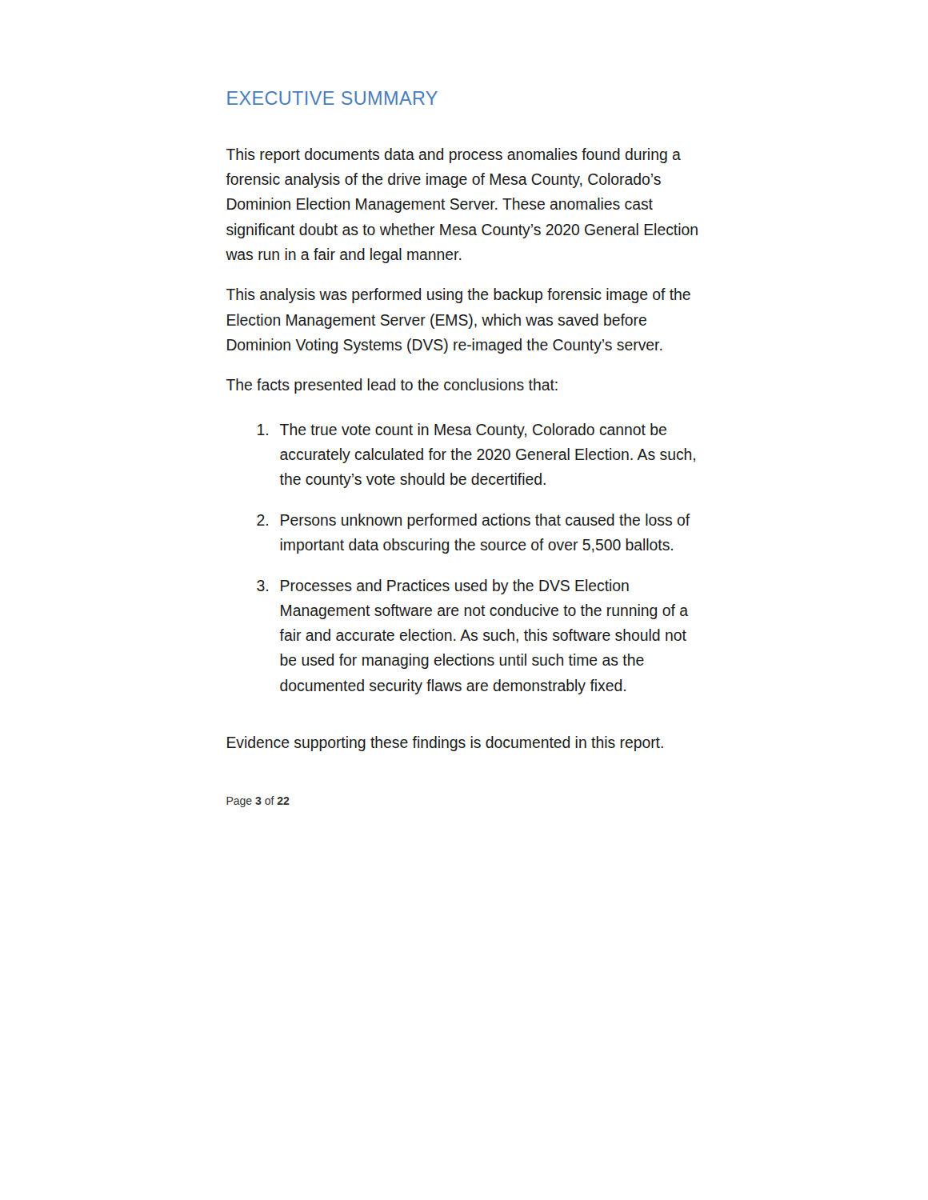EXECUTIVE SUMMARY
This report documents data and process anomalies found during a forensic analysis of the drive image of Mesa County, Colorado’s Dominion Election Management Server. These anomalies cast significant doubt as to whether Mesa County’s 2020 General Election was run in a fair and legal manner.
This analysis was performed using the backup forensic image of the Election Management Server (EMS), which was saved before Dominion Voting Systems (DVS) re-imaged the County’s server.
The facts presented lead to the conclusions that:
The true vote count in Mesa County, Colorado cannot be accurately calculated for the 2020 General Election. As such, the county’s vote should be decertified.
Persons unknown performed actions that caused the loss of important data obscuring the source of over 5,500 ballots.
Processes and Practices used by the DVS Election Management software are not conducive to the running of a fair and accurate election. As such, this software should not be used for managing elections until such time as the documented security flaws are demonstrably fixed.
Evidence supporting these findings is documented in this report.
Page 3 of 22